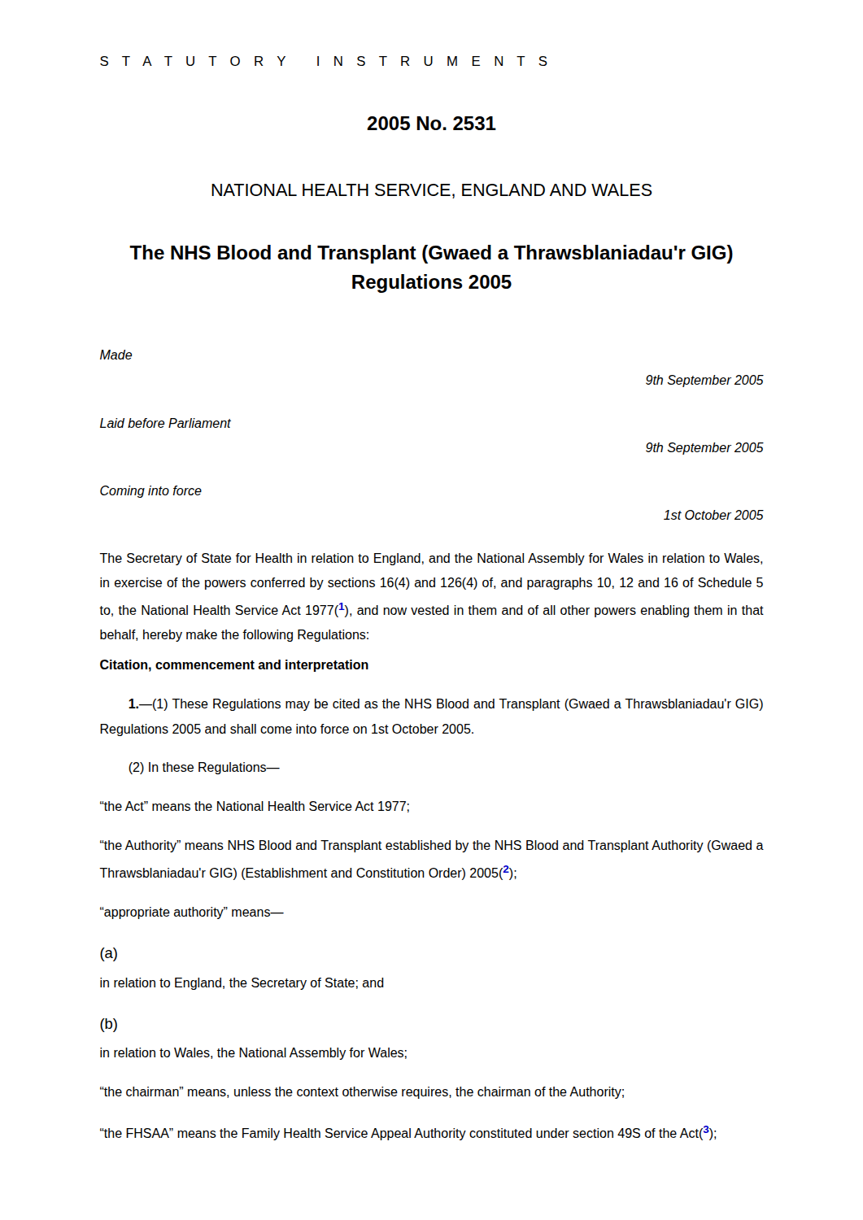S T A T U T O R Y I N S T R U M E N T S
2005 No. 2531
NATIONAL HEALTH SERVICE, ENGLAND AND WALES
The NHS Blood and Transplant (Gwaed a Thrawsblaniadau'r GIG) Regulations 2005
Made
9th September 2005
Laid before Parliament
9th September 2005
Coming into force
1st October 2005
The Secretary of State for Health in relation to England, and the National Assembly for Wales in relation to Wales, in exercise of the powers conferred by sections 16(4) and 126(4) of, and paragraphs 10, 12 and 16 of Schedule 5 to, the National Health Service Act 1977(1), and now vested in them and of all other powers enabling them in that behalf, hereby make the following Regulations:
Citation, commencement and interpretation
1.—(1) These Regulations may be cited as the NHS Blood and Transplant (Gwaed a Thrawsblaniadau'r GIG) Regulations 2005 and shall come into force on 1st October 2005.
(2) In these Regulations—
“the Act” means the National Health Service Act 1977;
“the Authority” means NHS Blood and Transplant established by the NHS Blood and Transplant Authority (Gwaed a Thrawsblaniadau'r GIG) (Establishment and Constitution Order) 2005(2);
“appropriate authority” means—
(a)
in relation to England, the Secretary of State; and
(b)
in relation to Wales, the National Assembly for Wales;
“the chairman” means, unless the context otherwise requires, the chairman of the Authority;
“the FHSAA” means the Family Health Service Appeal Authority constituted under section 49S of the Act(3);